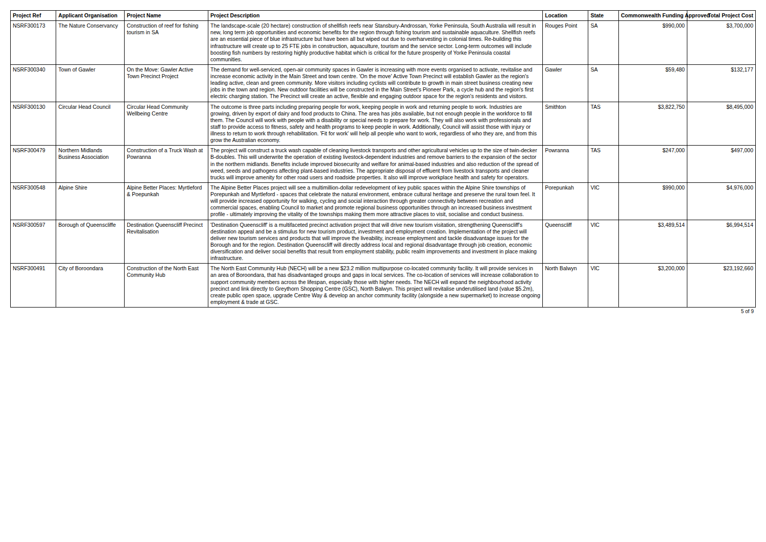| Project Ref | Applicant Organisation | Project Name | Project Description | Location | State | Commonwealth Funding Approved | Total Project Cost |
| --- | --- | --- | --- | --- | --- | --- | --- |
| NSRF300173 | The Nature Conservancy | Construction of reef for fishing tourism in SA | The landscape-scale (20 hectare) construction of shellfish reefs near Stansbury-Androssan, Yorke Peninsula, South Australia will result in new, long term job opportunities and economic benefits for the region through fishing tourism and sustainable aquaculture. Shellfish reefs are an essential piece of blue infrastructure but have been all but wiped out due to overharvesting in colonial times. Re-building this infrastructure will create up to 25 FTE jobs in construction, aquaculture, tourism and the service sector. Long-term outcomes will include boosting fish numbers by restoring highly productive habitat which is critical for the future prosperity of Yorke Peninsula coastal communities. | Rouges Point | SA | $990,000 | $3,700,000 |
| NSRF300340 | Town of Gawler | On the Move: Gawler Active Town Precinct Project | The demand for well-serviced, open-air community spaces in Gawler is increasing with more events organised to activate, revitalise and increase economic activity in the Main Street and town centre. 'On the move' Active Town Precinct will establish Gawler as the region's leading active, clean and green community. More visitors including cyclists will contribute to growth in main street business creating new jobs in the town and region. New outdoor facilities will be constructed in the Main Street's Pioneer Park, a cycle hub and the region's first electric charging station. The Precinct will create an active, flexible and engaging outdoor space for the region's residents and visitors. | Gawler | SA | $59,480 | $132,177 |
| NSRF300130 | Circular Head Council | Circular Head Community Wellbeing Centre | The outcome is three parts including preparing people for work, keeping people in work and returning people to work. Industries are growing, driven by export of dairy and food products to China. The area has jobs available, but not enough people in the workforce to fill them. The Council will work with people with a disability or special needs to prepare for work. They will also work with professionals and staff to provide access to fitness, safety and health programs to keep people in work. Additionally, Council will assist those with injury or illness to return to work through rehabilitation. 'Fit for work' will help all people who want to work, regardless of who they are, and from this grow the Australian economy. | Smithton | TAS | $3,822,750 | $8,495,000 |
| NSRF300479 | Northern Midlands Business Association | Construction of a Truck Wash at Powranna | The project will construct a truck wash capable of cleaning livestock transports and other agricultural vehicles up to the size of twin-decker B-doubles. This will underwrite the operation of existing livestock-dependent industries and remove barriers to the expansion of the sector in the northern midlands. Benefits include improved biosecurity and welfare for animal-based industries and also reduction of the spread of weed, seeds and pathogens affecting plant-based industries. The appropriate disposal of effluent from livestock transports and cleaner trucks will improve amenity for other road users and roadside properties. It also will improve workplace health and safety for operators. | Powranna | TAS | $247,000 | $497,000 |
| NSRF300548 | Alpine Shire | Alpine Better Places: Myrtleford & Poepunkah | The Alpine Better Places project will see a multimillion-dollar redevelopment of key public spaces within the Alpine Shire townships of Porepunkah and Myrtleford - spaces that celebrate the natural environment, embrace cultural heritage and preserve the rural town feel. It will provide increased opportunity for walking, cycling and social interaction through greater connectivity between recreation and commercial spaces, enabling Council to market and promote regional business opportunities through an increased business investment profile - ultimately improving the vitality of the townships making them more attractive places to visit, socialise and conduct business. | Porepunkah | VIC | $990,000 | $4,976,000 |
| NSRF300597 | Borough of Queenscliffe | Destination Queenscliff Precinct Revitalisation | 'Destination Queenscliff' is a multifaceted precinct activation project that will drive new tourism visitation, strengthening Queenscliff's destination appeal and be a stimulus for new tourism product, investment and employment creation. Implementation of the project will deliver new tourism services and products that will improve the liveability, increase employment and tackle disadvantage issues for the Borough and for the region. Destination Queenscliff will directly address local and regional disadvantage through job creation, economic diversification and deliver social benefits that result from employment stability, public realm improvements and investment in place making infrastructure. | Queenscliff | VIC | $3,489,514 | $6,994,514 |
| NSRF300491 | City of Boroondara | Construction of the North East Community Hub | The North East Community Hub (NECH) will be a new $23.2 million multipurpose co-located community facility. It will provide services in an area of Boroondara, that has disadvantaged groups and gaps in local services. The co-location of services will increase collaboration to support community members across the lifespan, especially those with higher needs. The NECH will expand the neighbourhood activity precinct and link directly to Greythorn Shopping Centre (GSC), North Balwyn. This project will revitalise underutilised land (value $5.2m), create public open space, upgrade Centre Way & develop an anchor community facility (alongside a new supermarket) to increase ongoing employment & trade at GSC. | North Balwyn | VIC | $3,200,000 | $23,192,660 |
5 of 9